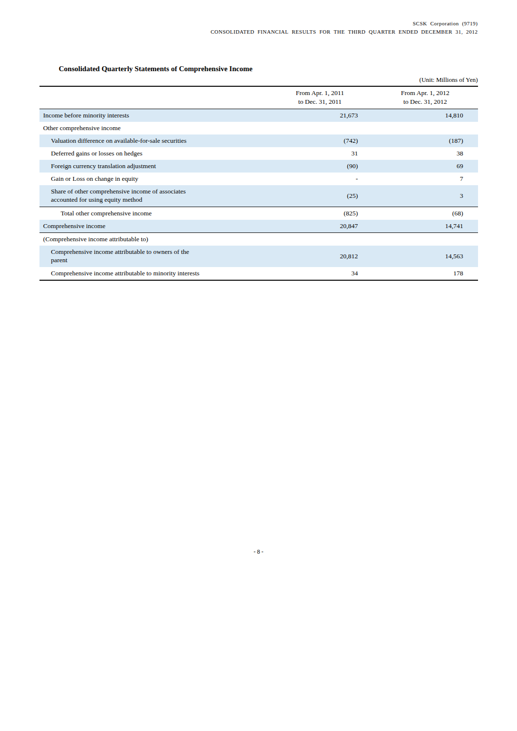SCSK Corporation (9719)
CONSOLIDATED FINANCIAL RESULTS FOR THE THIRD QUARTER ENDED DECEMBER 31, 2012
Consolidated Quarterly Statements of Comprehensive Income
(Unit: Millions of Yen)
| | From Apr. 1, 2011 to Dec. 31, 2011 | From Apr. 1, 2012 to Dec. 31, 2012 |
| --- | --- | --- |
| Income before minority interests | 21,673 | 14,810 |
| Other comprehensive income | | |
| Valuation difference on available-for-sale securities | (742) | (187) |
| Deferred gains or losses on hedges | 31 | 38 |
| Foreign currency translation adjustment | (90) | 69 |
| Gain or Loss on change in equity | - | 7 |
| Share of other comprehensive income of associates accounted for using equity method | (25) | 3 |
| Total other comprehensive income | (825) | (68) |
| Comprehensive income | 20,847 | 14,741 |
| (Comprehensive income attributable to) | | |
| Comprehensive income attributable to owners of the parent | 20,812 | 14,563 |
| Comprehensive income attributable to minority interests | 34 | 178 |
- 8 -